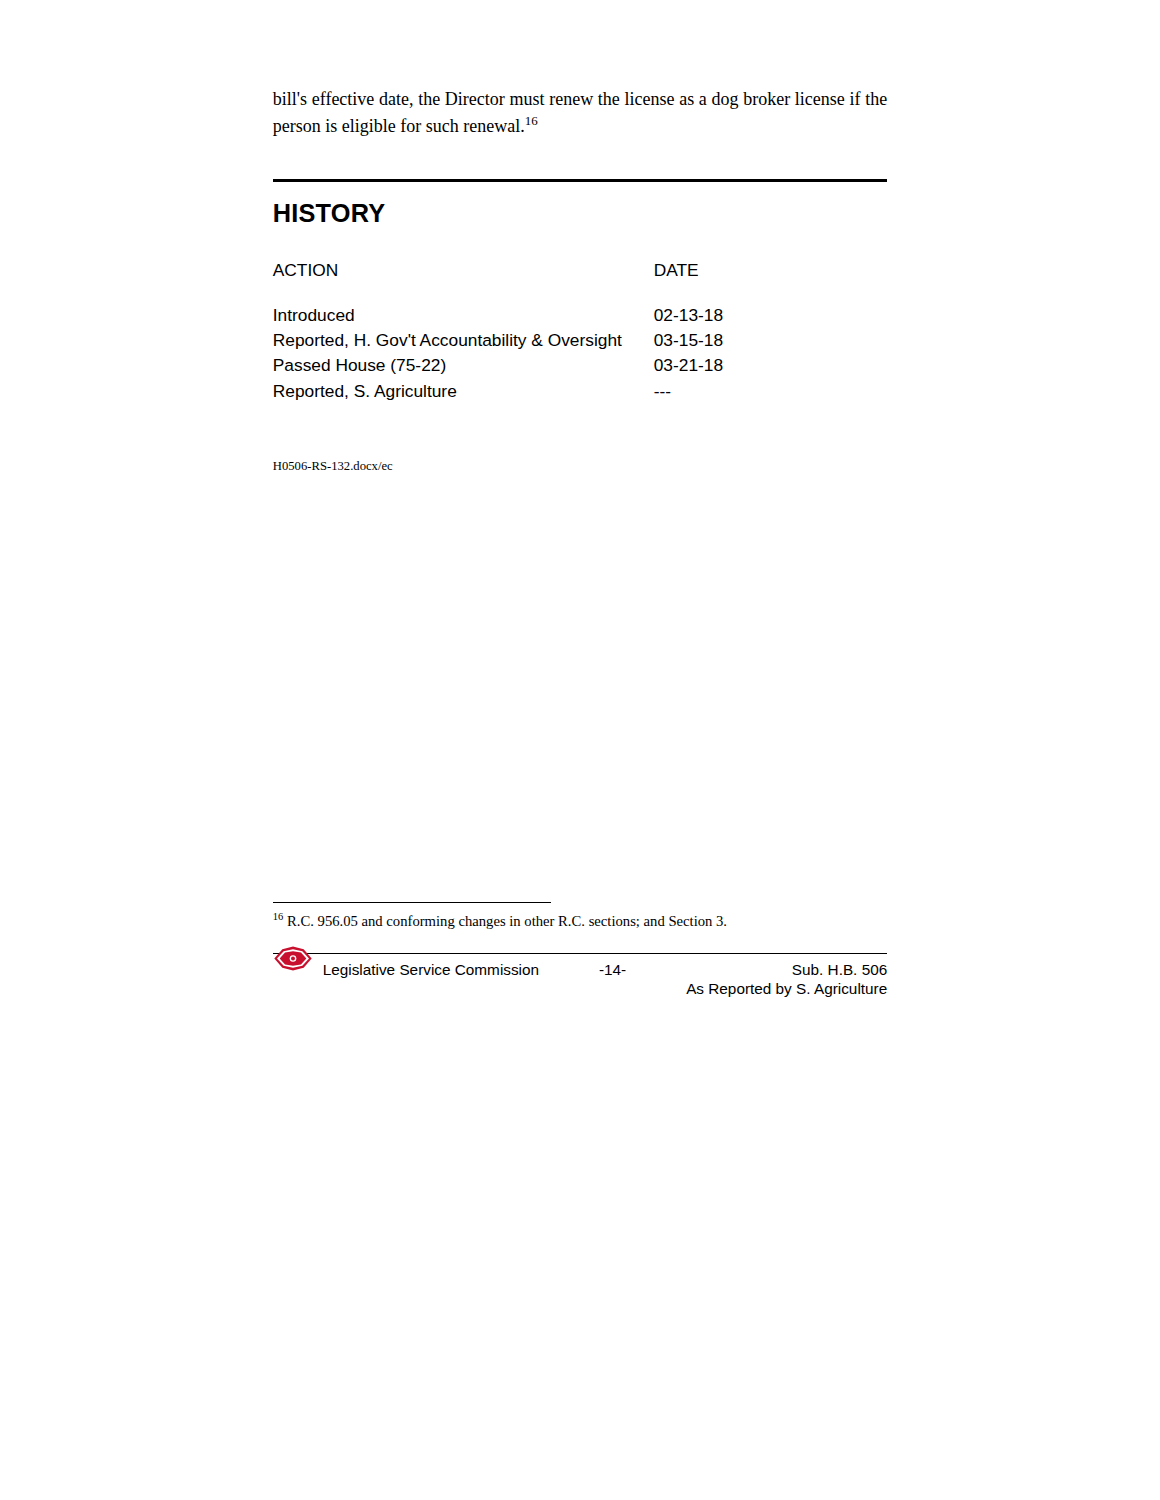bill's effective date, the Director must renew the license as a dog broker license if the person is eligible for such renewal.16
HISTORY
| ACTION | DATE |
| --- | --- |
| Introduced | 02-13-18 |
| Reported, H. Gov't Accountability & Oversight | 03-15-18 |
| Passed House (75-22) | 03-21-18 |
| Reported, S. Agriculture | --- |
H0506-RS-132.docx/ec
16 R.C. 956.05 and conforming changes in other R.C. sections; and Section 3.
Legislative Service Commission
-14-
Sub. H.B. 506
As Reported by S. Agriculture